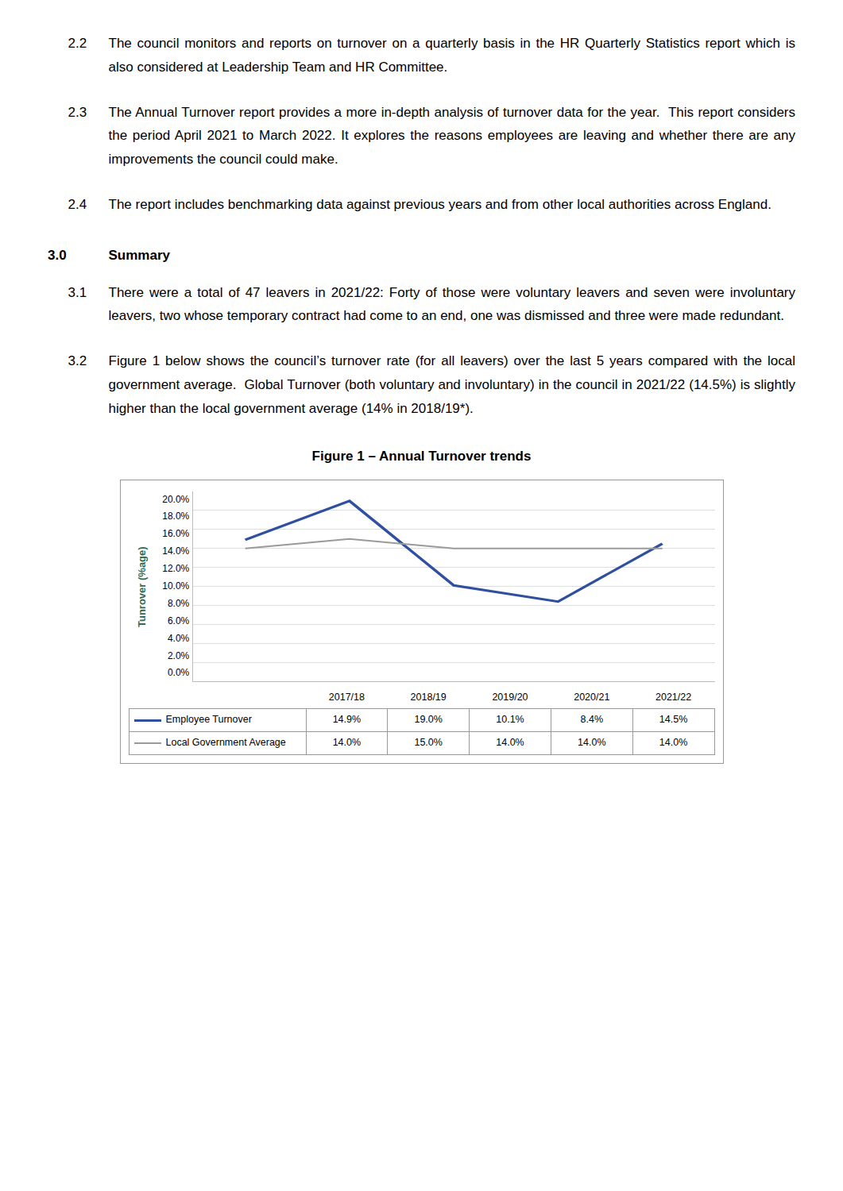2.2
The council monitors and reports on turnover on a quarterly basis in the HR Quarterly Statistics report which is also considered at Leadership Team and HR Committee.
2.3
The Annual Turnover report provides a more in-depth analysis of turnover data for the year. This report considers the period April 2021 to March 2022. It explores the reasons employees are leaving and whether there are any improvements the council could make.
2.4
The report includes benchmarking data against previous years and from other local authorities across England.
3.0 Summary
3.1
There were a total of 47 leavers in 2021/22: Forty of those were voluntary leavers and seven were involuntary leavers, two whose temporary contract had come to an end, one was dismissed and three were made redundant.
3.2
Figure 1 below shows the council’s turnover rate (for all leavers) over the last 5 years compared with the local government average. Global Turnover (both voluntary and involuntary) in the council in 2021/22 (14.5%) is slightly higher than the local government average (14% in 2018/19*).
Figure 1 – Annual Turnover trends
Tunrover (%age)
20.0%
18.0%
16.0%
14.0%
12.0%
10.0%
8.0%
6.0%
4.0%
2.0%
0.0%
| | 2017/18 | 2018/19 | 2019/20 | 2020/21 | 2021/22 |
| Employee Turnover | 14.9% | 19.0% | 10.1% | 8.4% | 14.5% |
| Local Government Average | 14.0% | 15.0% | 14.0% | 14.0% | 14.0% |